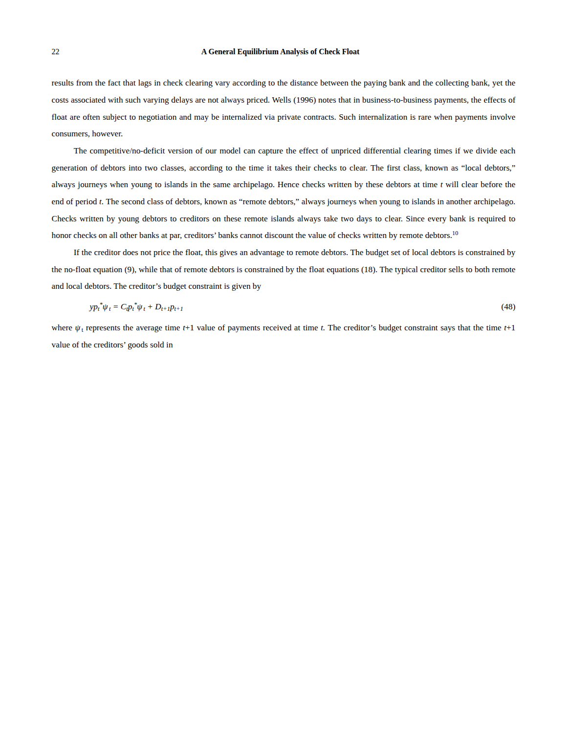22 A General Equilibrium Analysis of Check Float
results from the fact that lags in check clearing vary according to the distance between the paying bank and the collecting bank, yet the costs associated with such varying delays are not always priced. Wells (1996) notes that in business-to-business payments, the effects of float are often subject to negotiation and may be internalized via private contracts. Such internalization is rare when payments involve consumers, however.
The competitive/no-deficit version of our model can capture the effect of unpriced differential clearing times if we divide each generation of debtors into two classes, according to the time it takes their checks to clear. The first class, known as “local debtors,” always journeys when young to islands in the same archipelago. Hence checks written by these debtors at time t will clear before the end of period t. The second class of debtors, known as “remote debtors,” always journeys when young to islands in another archipelago. Checks written by young debtors to creditors on these remote islands always take two days to clear. Since every bank is required to honor checks on all other banks at par, creditors’ banks cannot discount the value of checks written by remote debtors.10
If the creditor does not price the float, this gives an advantage to remote debtors. The budget set of local debtors is constrained by the no-float equation (9), while that of remote debtors is constrained by the float equations (18). The typical creditor sells to both remote and local debtors. The creditor’s budget constraint is given by
ypt*ψ t = Ctpt*ψ t + Dt+1pt+1 (48)
where ψ t represents the average time t+1 value of payments received at time t. The creditor’s budget constraint says that the time t+1 value of the creditors’ goods sold in